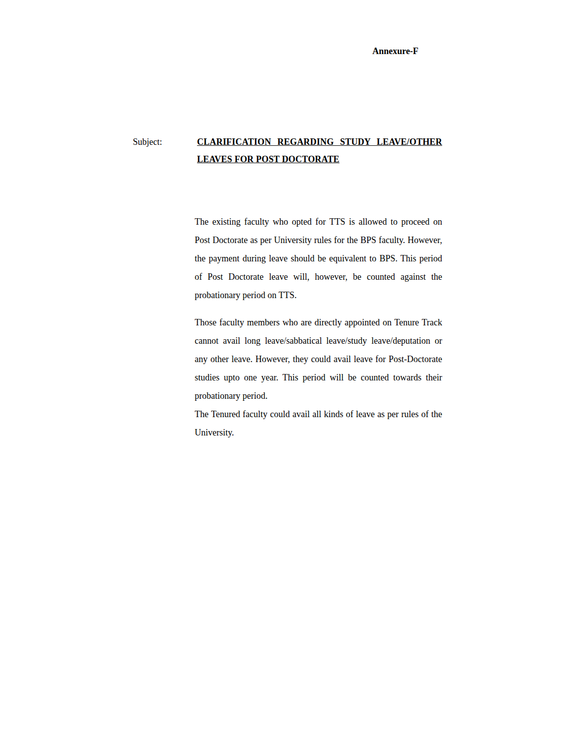Annexure-F
Subject:
CLARIFICATION REGARDING STUDY LEAVE/OTHER LEAVES FOR POST DOCTORATE
The existing faculty who opted for TTS is allowed to proceed on Post Doctorate as per University rules for the BPS faculty. However, the payment during leave should be equivalent to BPS. This period of Post Doctorate leave will, however, be counted against the probationary period on TTS.
Those faculty members who are directly appointed on Tenure Track cannot avail long leave/sabbatical leave/study leave/deputation or any other leave. However, they could avail leave for Post-Doctorate studies upto one year. This period will be counted towards their probationary period.
The Tenured faculty could avail all kinds of leave as per rules of the University.